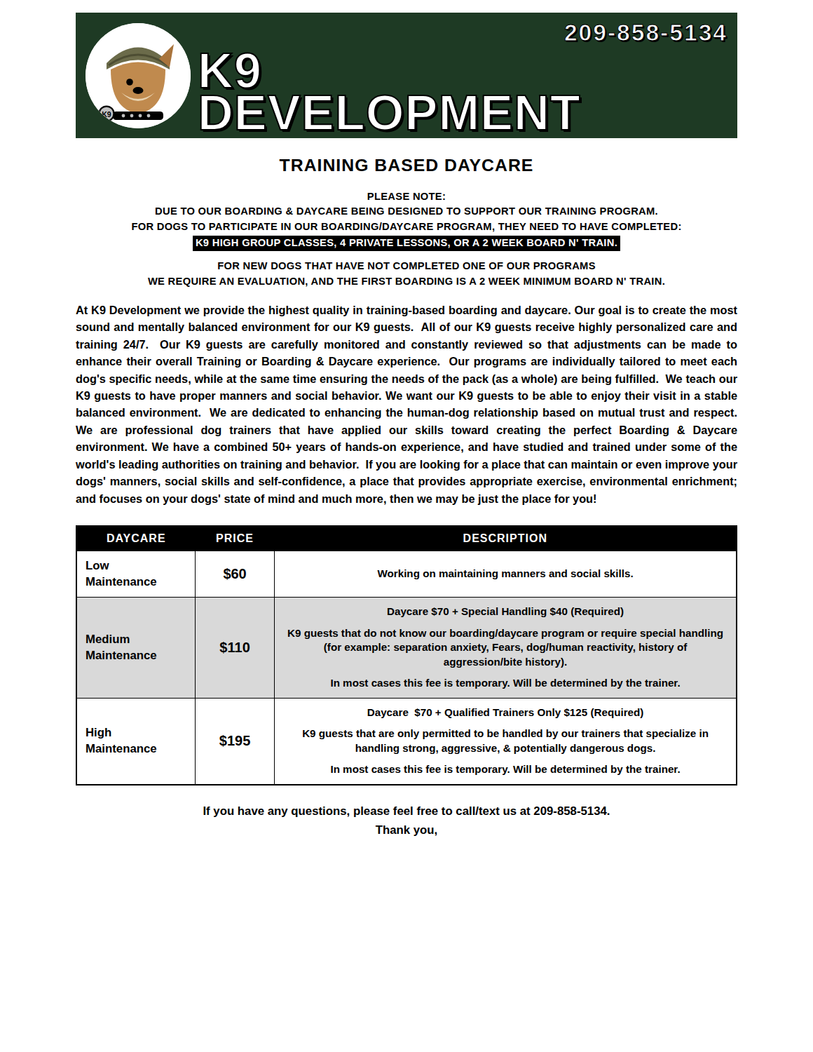K9
209-858-5134
K9 DEVELOPMENT
TRAINING BASED DAYCARE
PLEASE NOTE:
DUE TO OUR BOARDING & DAYCARE BEING DESIGNED TO SUPPORT OUR TRAINING PROGRAM.
FOR DOGS TO PARTICIPATE IN OUR BOARDING/DAYCARE PROGRAM, THEY NEED TO HAVE COMPLETED:
K9 HIGH GROUP CLASSES, 4 PRIVATE LESSONS, OR A 2 WEEK BOARD N' TRAIN.
FOR NEW DOGS THAT HAVE NOT COMPLETED ONE OF OUR PROGRAMS
WE REQUIRE AN EVALUATION, AND THE FIRST BOARDING IS A 2 WEEK MINIMUM BOARD N' TRAIN.
At K9 Development we provide the highest quality in training-based boarding and daycare. Our goal is to create the most sound and mentally balanced environment for our K9 guests. All of our K9 guests receive highly personalized care and training 24/7. Our K9 guests are carefully monitored and constantly reviewed so that adjustments can be made to enhance their overall Training or Boarding & Daycare experience. Our programs are individually tailored to meet each dog's specific needs, while at the same time ensuring the needs of the pack (as a whole) are being fulfilled. We teach our K9 guests to have proper manners and social behavior. We want our K9 guests to be able to enjoy their visit in a stable balanced environment. We are dedicated to enhancing the human-dog relationship based on mutual trust and respect. We are professional dog trainers that have applied our skills toward creating the perfect Boarding & Daycare environment. We have a combined 50+ years of hands-on experience, and have studied and trained under some of the world's leading authorities on training and behavior. If you are looking for a place that can maintain or even improve your dogs' manners, social skills and self-confidence, a place that provides appropriate exercise, environmental enrichment; and focuses on your dogs' state of mind and much more, then we may be just the place for you!
| DAYCARE | PRICE | DESCRIPTION |
| --- | --- | --- |
| Low Maintenance | $60 | Working on maintaining manners and social skills. |
| Medium Maintenance | $110 | Daycare $70 + Special Handling $40 (Required) K9 guests that do not know our boarding/daycare program or require special handling (for example: separation anxiety, Fears, dog/human reactivity, history of aggression/bite history). In most cases this fee is temporary. Will be determined by the trainer. |
| High Maintenance | $195 | Daycare $70 + Qualified Trainers Only $125 (Required) K9 guests that are only permitted to be handled by our trainers that specialize in handling strong, aggressive, & potentially dangerous dogs. In most cases this fee is temporary. Will be determined by the trainer. |
If you have any questions, please feel free to call/text us at 209-858-5134.
Thank you,